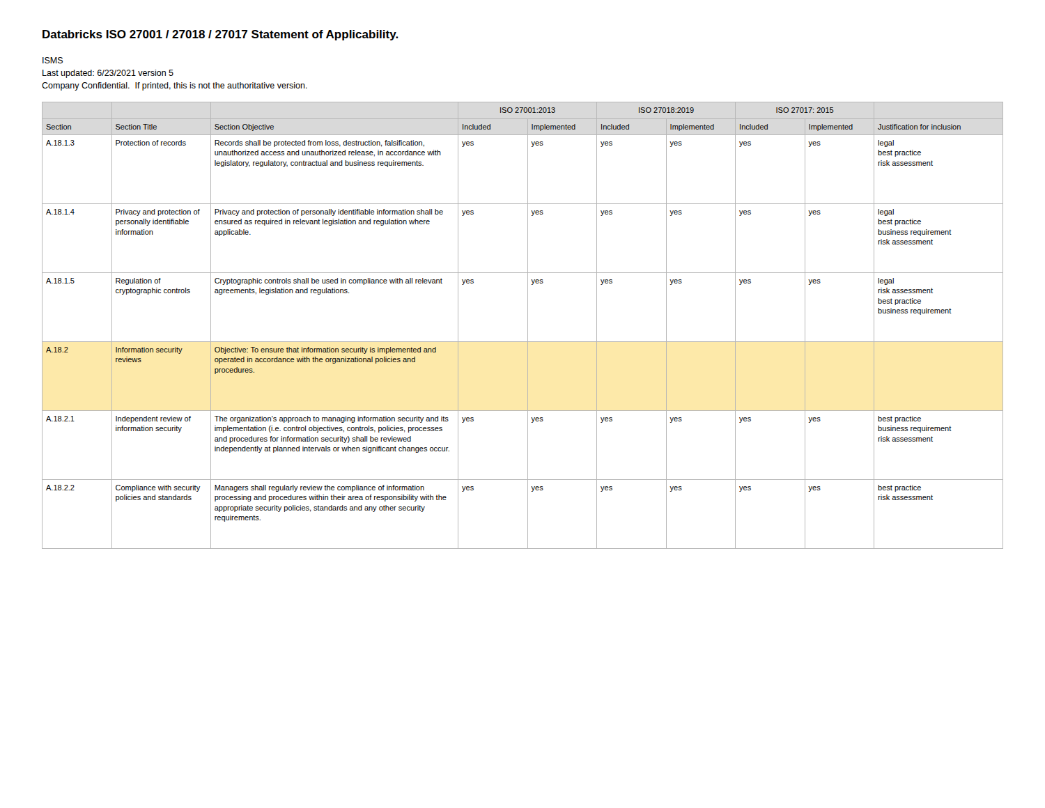Databricks ISO 27001 / 27018 / 27017 Statement of Applicability.
ISMS
Last updated: 6/23/2021 version 5
Company Confidential. If printed, this is not the authoritative version.
| | | | ISO 27001:2013 | ISO 27018:2019 | ISO 27017: 2015 | |
| --- | --- | --- | --- | --- | --- | --- |
| Section | Section Title | Section Objective | Included | Implemented | Included | Implemented | Included | Implemented | Justification for inclusion |
| A.18.1.3 | Protection of records | Records shall be protected from loss, destruction, falsification, unauthorized access and unauthorized release, in accordance with legislatory, regulatory, contractual and business requirements. | yes | yes | yes | yes | yes | yes | legal best practice risk assessment |
| A.18.1.4 | Privacy and protection of personally identifiable information | Privacy and protection of personally identifiable information shall be ensured as required in relevant legislation and regulation where applicable. | yes | yes | yes | yes | yes | yes | legal best practice business requirement risk assessment |
| A.18.1.5 | Regulation of cryptographic controls | Cryptographic controls shall be used in compliance with all relevant agreements, legislation and regulations. | yes | yes | yes | yes | yes | yes | legal risk assessment best practice business requirement |
| A.18.2 | Information security reviews | Objective: To ensure that information security is implemented and operated in accordance with the organizational policies and procedures. | | | | | | | |
| A.18.2.1 | Independent review of information security | The organization’s approach to managing information security and its implementation (i.e. control objectives, controls, policies, processes and procedures for information security) shall be reviewed independently at planned intervals or when significant changes occur. | yes | yes | yes | yes | yes | yes | best practice business requirement risk assessment |
| A.18.2.2 | Compliance with security policies and standards | Managers shall regularly review the compliance of information processing and procedures within their area of responsibility with the appropriate security policies, standards and any other security requirements. | yes | yes | yes | yes | yes | yes | best practice risk assessment |